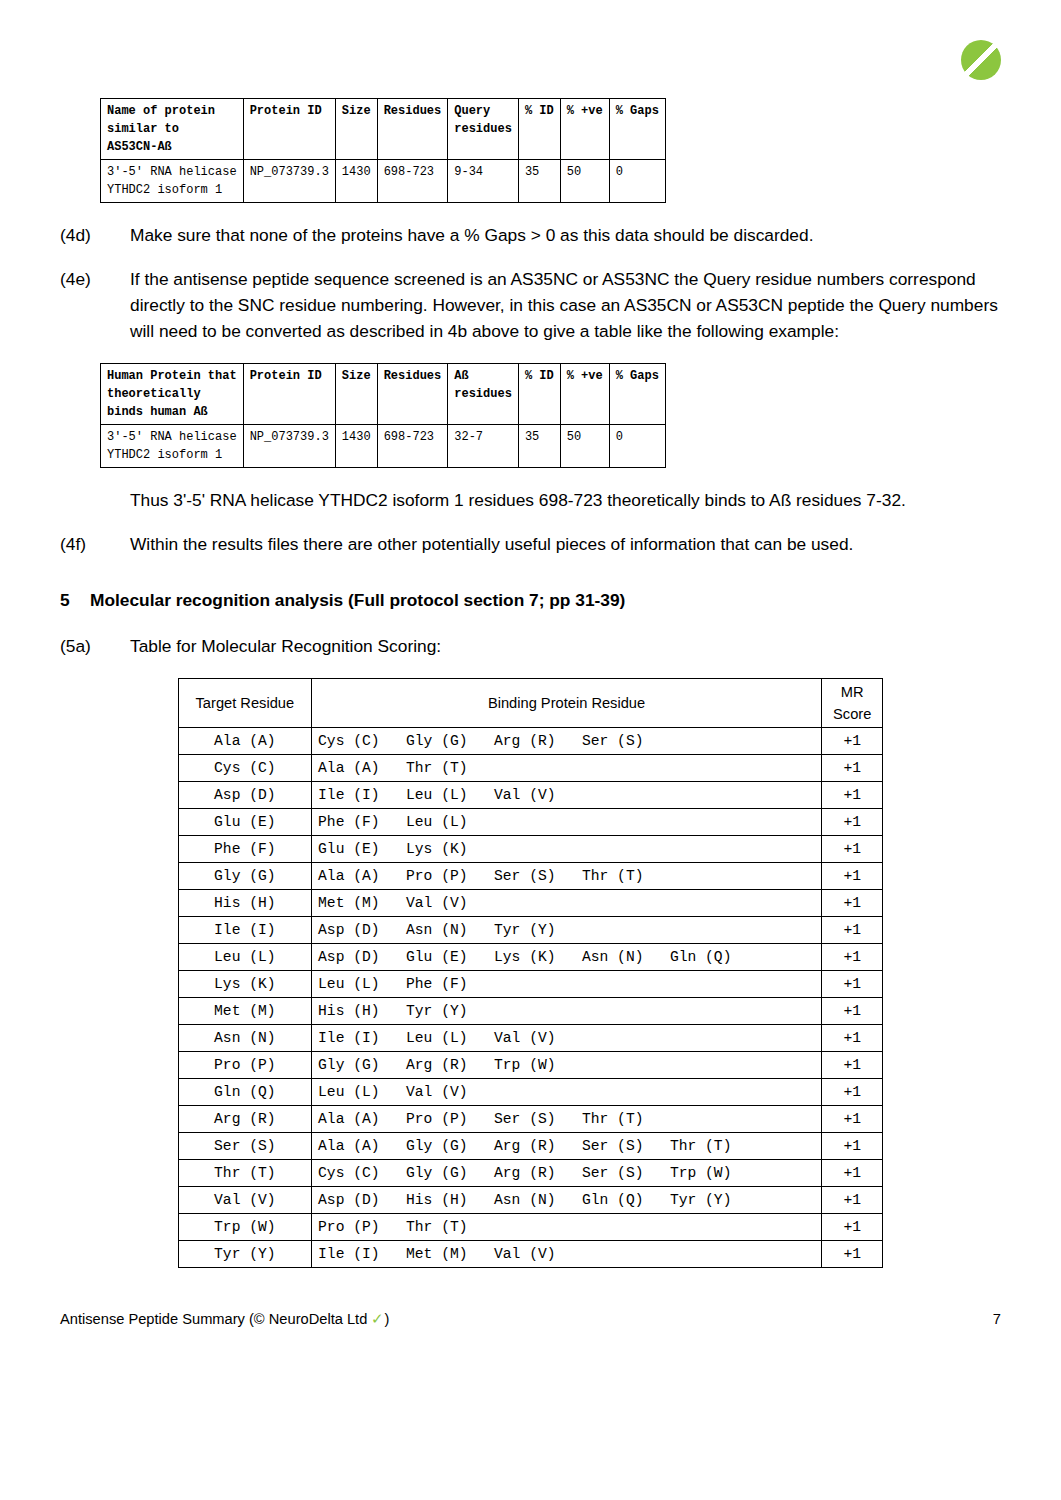| Name of protein similar to AS53CN-Aß | Protein ID | Size | Residues | Query residues | % ID | % +ve | % Gaps |
| --- | --- | --- | --- | --- | --- | --- | --- |
| 3'-5' RNA helicase YTHDC2 isoform 1 | NP_073739.3 | 1430 | 698-723 | 9-34 | 35 | 50 | 0 |
(4d)
Make sure that none of the proteins have a % Gaps > 0 as this data should be discarded.
(4e)
If the antisense peptide sequence screened is an AS35NC or AS53NC the Query residue numbers correspond directly to the SNC residue numbering. However, in this case an AS35CN or AS53CN peptide the Query numbers will need to be converted as described in 4b above to give a table like the following example:
| Human Protein that theoretically binds human Aß | Protein ID | Size | Residues | Aß residues | % ID | % +ve | % Gaps |
| --- | --- | --- | --- | --- | --- | --- | --- |
| 3'-5' RNA helicase YTHDC2 isoform 1 | NP_073739.3 | 1430 | 698-723 | 32-7 | 35 | 50 | 0 |
Thus 3'-5' RNA helicase YTHDC2 isoform 1 residues 698-723 theoretically binds to Aß residues 7-32.
(4f)
Within the results files there are other potentially useful pieces of information that can be used.
5
Molecular recognition analysis (Full protocol section 7; pp 31-39)
(5a)
Table for Molecular Recognition Scoring:
| Target Residue | Binding Protein Residue | MR Score |
| --- | --- | --- |
| Ala (A) | Cys (C) Gly (G) Arg (R) Ser (S) | +1 |
| Cys (C) | Ala (A) Thr (T) | +1 |
| Asp (D) | Ile (I) Leu (L) Val (V) | +1 |
| Glu (E) | Phe (F) Leu (L) | +1 |
| Phe (F) | Glu (E) Lys (K) | +1 |
| Gly (G) | Ala (A) Pro (P) Ser (S) Thr (T) | +1 |
| His (H) | Met (M) Val (V) | +1 |
| Ile (I) | Asp (D) Asn (N) Tyr (Y) | +1 |
| Leu (L) | Asp (D) Glu (E) Lys (K) Asn (N) Gln (Q) | +1 |
| Lys (K) | Leu (L) Phe (F) | +1 |
| Met (M) | His (H) Tyr (Y) | +1 |
| Asn (N) | Ile (I) Leu (L) Val (V) | +1 |
| Pro (P) | Gly (G) Arg (R) Trp (W) | +1 |
| Gln (Q) | Leu (L) Val (V) | +1 |
| Arg (R) | Ala (A) Pro (P) Ser (S) Thr (T) | +1 |
| Ser (S) | Ala (A) Gly (G) Arg (R) Ser (S) Thr (T) | +1 |
| Thr (T) | Cys (C) Gly (G) Arg (R) Ser (S) Trp (W) | +1 |
| Val (V) | Asp (D) His (H) Asn (N) Gln (Q) Tyr (Y) | +1 |
| Trp (W) | Pro (P) Thr (T) | +1 |
| Tyr (Y) | Ile (I) Met (M) Val (V) | +1 |
Antisense Peptide Summary (© NeuroDelta Ltd ✓)
7